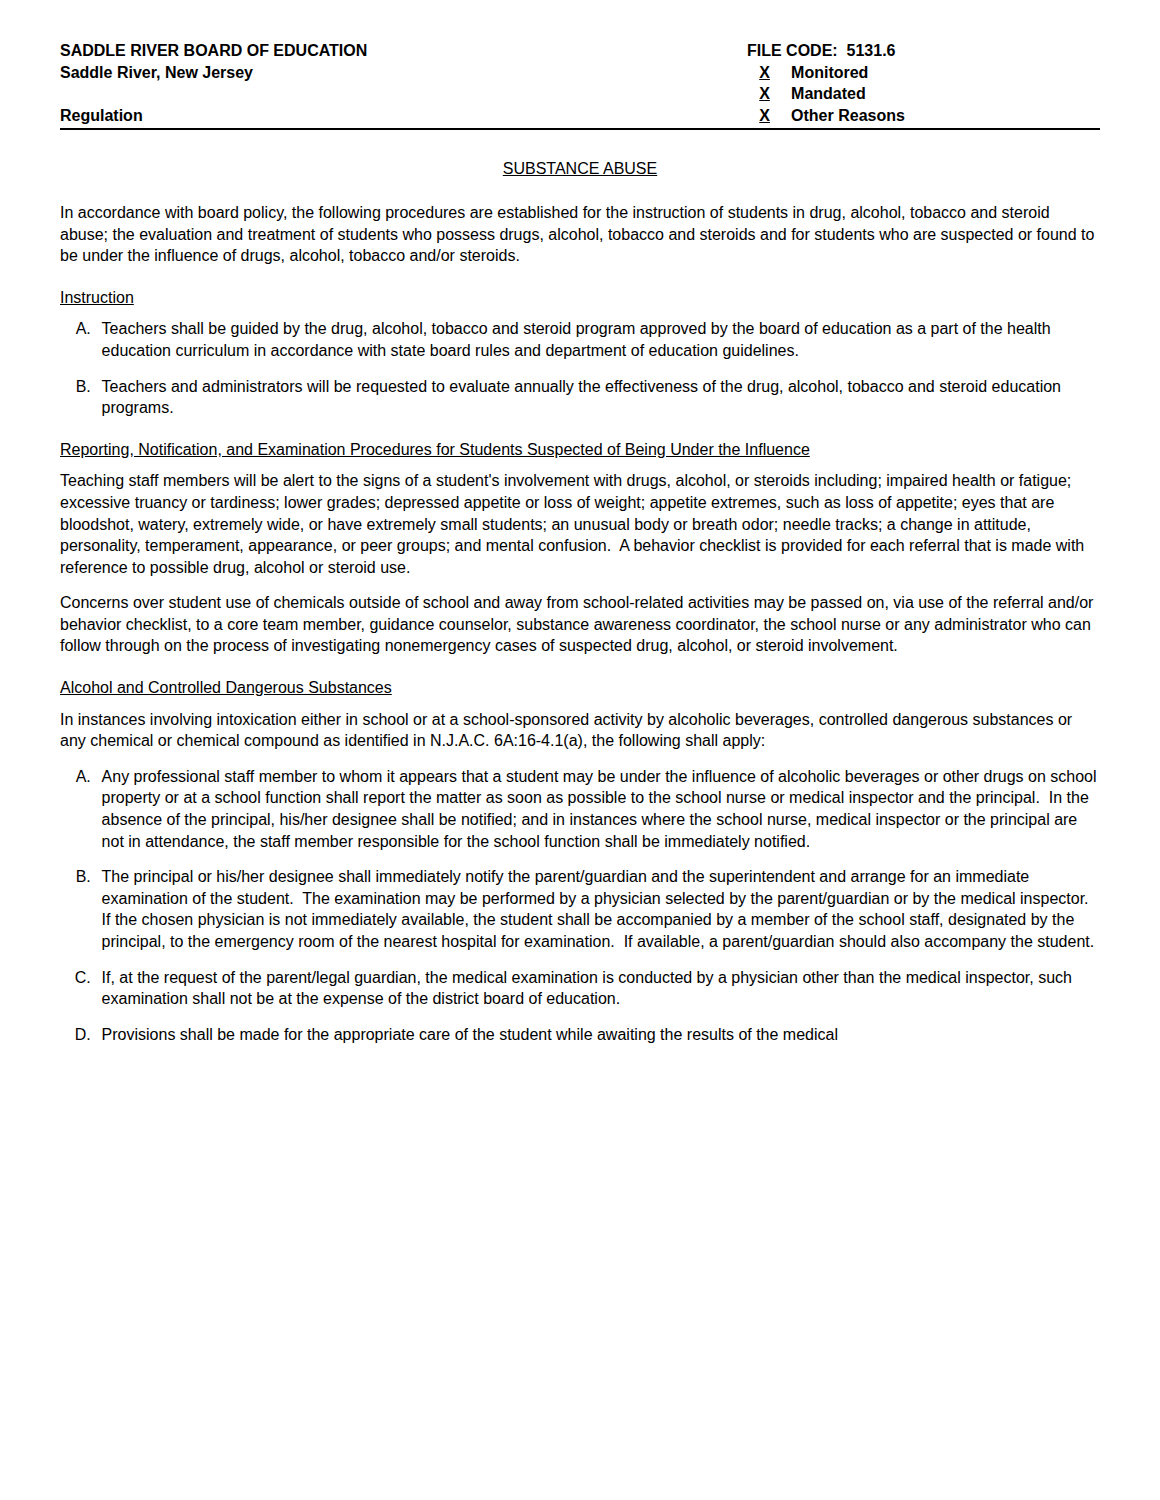| SADDLE RIVER BOARD OF EDUCATION | FILE CODE: 5131.6 |
| Saddle River, New Jersey | X Monitored |
| | X Mandated |
| Regulation | X Other Reasons |
SUBSTANCE ABUSE
In accordance with board policy, the following procedures are established for the instruction of students in drug, alcohol, tobacco and steroid abuse; the evaluation and treatment of students who possess drugs, alcohol, tobacco and steroids and for students who are suspected or found to be under the influence of drugs, alcohol, tobacco and/or steroids.
Instruction
Teachers shall be guided by the drug, alcohol, tobacco and steroid program approved by the board of education as a part of the health education curriculum in accordance with state board rules and department of education guidelines.
Teachers and administrators will be requested to evaluate annually the effectiveness of the drug, alcohol, tobacco and steroid education programs.
Reporting, Notification, and Examination Procedures for Students Suspected of Being Under the Influence
Teaching staff members will be alert to the signs of a student's involvement with drugs, alcohol, or steroids including; impaired health or fatigue; excessive truancy or tardiness; lower grades; depressed appetite or loss of weight; appetite extremes, such as loss of appetite; eyes that are bloodshot, watery, extremely wide, or have extremely small students; an unusual body or breath odor; needle tracks; a change in attitude, personality, temperament, appearance, or peer groups; and mental confusion. A behavior checklist is provided for each referral that is made with reference to possible drug, alcohol or steroid use.
Concerns over student use of chemicals outside of school and away from school-related activities may be passed on, via use of the referral and/or behavior checklist, to a core team member, guidance counselor, substance awareness coordinator, the school nurse or any administrator who can follow through on the process of investigating nonemergency cases of suspected drug, alcohol, or steroid involvement.
Alcohol and Controlled Dangerous Substances
In instances involving intoxication either in school or at a school-sponsored activity by alcoholic beverages, controlled dangerous substances or any chemical or chemical compound as identified in N.J.A.C. 6A:16-4.1(a), the following shall apply:
Any professional staff member to whom it appears that a student may be under the influence of alcoholic beverages or other drugs on school property or at a school function shall report the matter as soon as possible to the school nurse or medical inspector and the principal. In the absence of the principal, his/her designee shall be notified; and in instances where the school nurse, medical inspector or the principal are not in attendance, the staff member responsible for the school function shall be immediately notified.
The principal or his/her designee shall immediately notify the parent/guardian and the superintendent and arrange for an immediate examination of the student. The examination may be performed by a physician selected by the parent/guardian or by the medical inspector. If the chosen physician is not immediately available, the student shall be accompanied by a member of the school staff, designated by the principal, to the emergency room of the nearest hospital for examination. If available, a parent/guardian should also accompany the student.
If, at the request of the parent/legal guardian, the medical examination is conducted by a physician other than the medical inspector, such examination shall not be at the expense of the district board of education.
Provisions shall be made for the appropriate care of the student while awaiting the results of the medical